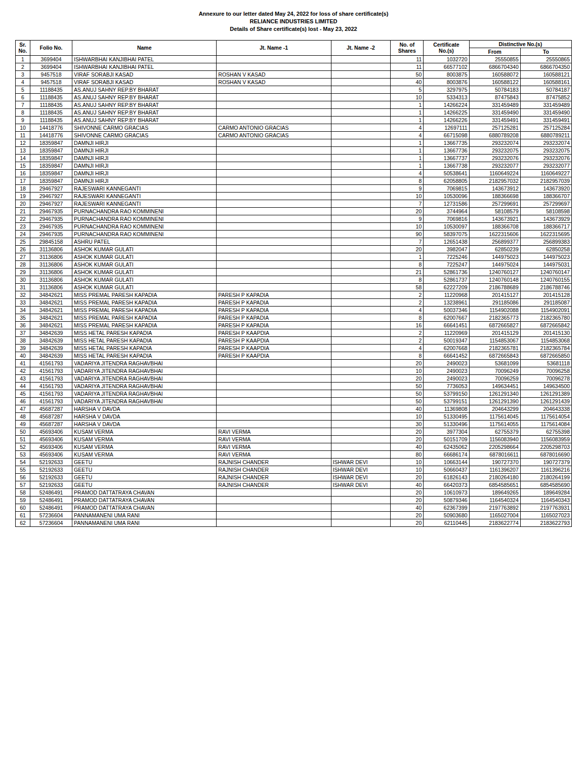Annexure to our letter dated May 24, 2022 for loss of share certificate(s)
RELIANCE INDUSTRIES LIMITED
Details of Share certificate(s) lost - May 23, 2022
| Sr. No. | Folio No. | Name | Jt. Name -1 | Jt. Name -2 | No. of Shares | Certificate No.(s) | Distinctive No.(s) |
| --- | --- | --- | --- | --- | --- | --- | --- |
| From | To |
| 1 | 3699404 | ISHWARBHAI KANJIBHAI PATEL | | | 11 | 1032720 | 25550855 | 25550865 |
| 2 | 3699404 | ISHWARBHAI KANJIBHAI PATEL | | | 11 | 66577102 | 6866704340 | 6866704350 |
| 3 | 9457518 | VIRAF SORABJI KASAD | ROSHAN V KASAD | | 50 | 8003875 | 160588072 | 160588121 |
| 4 | 9457518 | VIRAF SORABJI KASAD | ROSHAN V KASAD | | 40 | 8003876 | 160588122 | 160588161 |
| 5 | 11188435 | AS.ANUJ SAHNY REP.BY BHARAT | | | 5 | 3297975 | 50784183 | 50784187 |
| 6 | 11188435 | AS.ANUJ SAHNY REP.BY BHARAT | | | 10 | 5334313 | 87475843 | 87475852 |
| 7 | 11188435 | AS.ANUJ SAHNY REP.BY BHARAT | | | 1 | 14266224 | 331459489 | 331459489 |
| 8 | 11188435 | AS.ANUJ SAHNY REP.BY BHARAT | | | 1 | 14266225 | 331459490 | 331459490 |
| 9 | 11188435 | AS.ANUJ SAHNY REP.BY BHARAT | | | 1 | 14266226 | 331459491 | 331459491 |
| 10 | 14418776 | SHIVONNE CARMO GRACIAS | CARMO ANTONIO GRACIAS | | 4 | 12697111 | 257125281 | 257125284 |
| 11 | 14418776 | SHIVONNE CARMO GRACIAS | CARMO ANTONIO GRACIAS | | 4 | 66715098 | 6880789208 | 6880789211 |
| 12 | 18359847 | DAMNJI HIRJI | | | 1 | 13667735 | 293232074 | 293232074 |
| 13 | 18359847 | DAMNJI HIRJI | | | 1 | 13667736 | 293232075 | 293232075 |
| 14 | 18359847 | DAMNJI HIRJI | | | 1 | 13667737 | 293232076 | 293232076 |
| 15 | 18359847 | DAMNJI HIRJI | | | 1 | 13667738 | 293232077 | 293232077 |
| 16 | 18359847 | DAMNJI HIRJI | | | 4 | 50538641 | 1160649224 | 1160649227 |
| 17 | 18359847 | DAMNJI HIRJI | | | 8 | 62058805 | 2182957032 | 2182957039 |
| 18 | 29467927 | RAJESWARI KANNEGANTI | | | 9 | 7069815 | 143673912 | 143673920 |
| 19 | 29467927 | RAJESWARI KANNEGANTI | | | 10 | 10530096 | 188366698 | 188366707 |
| 20 | 29467927 | RAJESWARI KANNEGANTI | | | 7 | 12731586 | 257299691 | 257299697 |
| 21 | 29467935 | PURNACHANDRA RAO KOMMINENI | | | 20 | 3744964 | 58108579 | 58108598 |
| 22 | 29467935 | PURNACHANDRA RAO KOMMINENI | | | 9 | 7069816 | 143673921 | 143673929 |
| 23 | 29467935 | PURNACHANDRA RAO KOMMINENI | | | 10 | 10530097 | 188366708 | 188366717 |
| 24 | 29467935 | PURNACHANDRA RAO KOMMINENI | | | 90 | 58397075 | 1622315606 | 1622315695 |
| 25 | 29845158 | ASHRU PATEL | | | 7 | 12651438 | 256899377 | 256899383 |
| 26 | 31136806 | ASHOK KUMAR GULATI | | | 20 | 3982047 | 62850239 | 62850258 |
| 27 | 31136806 | ASHOK KUMAR GULATI | | | 1 | 7225246 | 144975023 | 144975023 |
| 28 | 31136806 | ASHOK KUMAR GULATI | | | 8 | 7225247 | 144975024 | 144975031 |
| 29 | 31136806 | ASHOK KUMAR GULATI | | | 21 | 52861736 | 1240760127 | 1240760147 |
| 30 | 31136806 | ASHOK KUMAR GULATI | | | 8 | 52861737 | 1240760148 | 1240760155 |
| 31 | 31136806 | ASHOK KUMAR GULATI | | | 58 | 62227209 | 2186788689 | 2186788746 |
| 32 | 34842621 | MISS PREMAL PARESH KAPADIA | PARESH P KAPADIA | | 2 | 11220968 | 201415127 | 201415128 |
| 33 | 34842621 | MISS PREMAL PARESH KAPADIA | PARESH P KAPADIA | | 2 | 13238961 | 291185086 | 291185087 |
| 34 | 34842621 | MISS PREMAL PARESH KAPADIA | PARESH P KAPADIA | | 4 | 50037346 | 1154902088 | 1154902091 |
| 35 | 34842621 | MISS PREMAL PARESH KAPADIA | PARESH P KAPADIA | | 8 | 62007667 | 2182365773 | 2182365780 |
| 36 | 34842621 | MISS PREMAL PARESH KAPADIA | PARESH P KAPADIA | | 16 | 66641451 | 6872665827 | 6872665842 |
| 37 | 34842639 | MISS HETAL PARESH KAPADIA | PARESH P KAAPDIA | | 2 | 11220969 | 201415129 | 201415130 |
| 38 | 34842639 | MISS HETAL PARESH KAPADIA | PARESH P KAAPDIA | | 2 | 50019347 | 1154853067 | 1154853068 |
| 39 | 34842639 | MISS HETAL PARESH KAPADIA | PARESH P KAAPDIA | | 4 | 62007668 | 2182365781 | 2182365784 |
| 40 | 34842639 | MISS HETAL PARESH KAPADIA | PARESH P KAAPDIA | | 8 | 66641452 | 6872665843 | 6872665850 |
| 41 | 41561793 | VADARIYA JITENDRA RAGHAVBHAI | | | 20 | 2490023 | 53681099 | 53681118 |
| 42 | 41561793 | VADARIYA JITENDRA RAGHAVBHAI | | | 10 | 2490023 | 70096249 | 70096258 |
| 43 | 41561793 | VADARIYA JITENDRA RAGHAVBHAI | | | 20 | 2490023 | 70096259 | 70096278 |
| 44 | 41561793 | VADARIYA JITENDRA RAGHAVBHAI | | | 50 | 7736053 | 149634451 | 149634500 |
| 45 | 41561793 | VADARIYA JITENDRA RAGHAVBHAI | | | 50 | 53799150 | 1261291340 | 1261291389 |
| 46 | 41561793 | VADARIYA JITENDRA RAGHAVBHAI | | | 50 | 53799151 | 1261291390 | 1261291439 |
| 47 | 45687287 | HARSHA V DAVDA | | | 40 | 11369808 | 204643299 | 204643338 |
| 48 | 45687287 | HARSHA V DAVDA | | | 10 | 51330495 | 1175614045 | 1175614054 |
| 49 | 45687287 | HARSHA V DAVDA | | | 30 | 51330496 | 1175614055 | 1175614084 |
| 50 | 45693406 | KUSAM VERMA | RAVI VERMA | | 20 | 3977304 | 62755379 | 62755398 |
| 51 | 45693406 | KUSAM VERMA | RAVI VERMA | | 20 | 50151709 | 1156083940 | 1156083959 |
| 52 | 45693406 | KUSAM VERMA | RAVI VERMA | | 40 | 62435062 | 2205298664 | 2205298703 |
| 53 | 45693406 | KUSAM VERMA | RAVI VERMA | | 80 | 66686174 | 6878016611 | 6878016690 |
| 54 | 52192633 | GEETU | RAJNISH CHANDER | ISHWAR DEVI | 10 | 10663144 | 190727370 | 190727379 |
| 55 | 52192633 | GEETU | RAJNISH CHANDER | ISHWAR DEVI | 10 | 50660437 | 1161396207 | 1161396216 |
| 56 | 52192633 | GEETU | RAJNISH CHANDER | ISHWAR DEVI | 20 | 61826143 | 2180264180 | 2180264199 |
| 57 | 52192633 | GEETU | RAJNISH CHANDER | ISHWAR DEVI | 40 | 66420373 | 6854585651 | 6854585690 |
| 58 | 52486491 | PRAMOD DATTATRAYA CHAVAN | | | 20 | 10610973 | 189649265 | 189649284 |
| 59 | 52486491 | PRAMOD DATTATRAYA CHAVAN | | | 20 | 50879346 | 1164540324 | 1164540343 |
| 60 | 52486491 | PRAMOD DATTATRAYA CHAVAN | | | 40 | 62367399 | 2197763892 | 2197763931 |
| 61 | 57236604 | PANNAMANENI UMA RANI | | | 20 | 50903680 | 1165027004 | 1165027023 |
| 62 | 57236604 | PANNAMANENI UMA RANI | | | 20 | 62110445 | 2183622774 | 2183622793 |